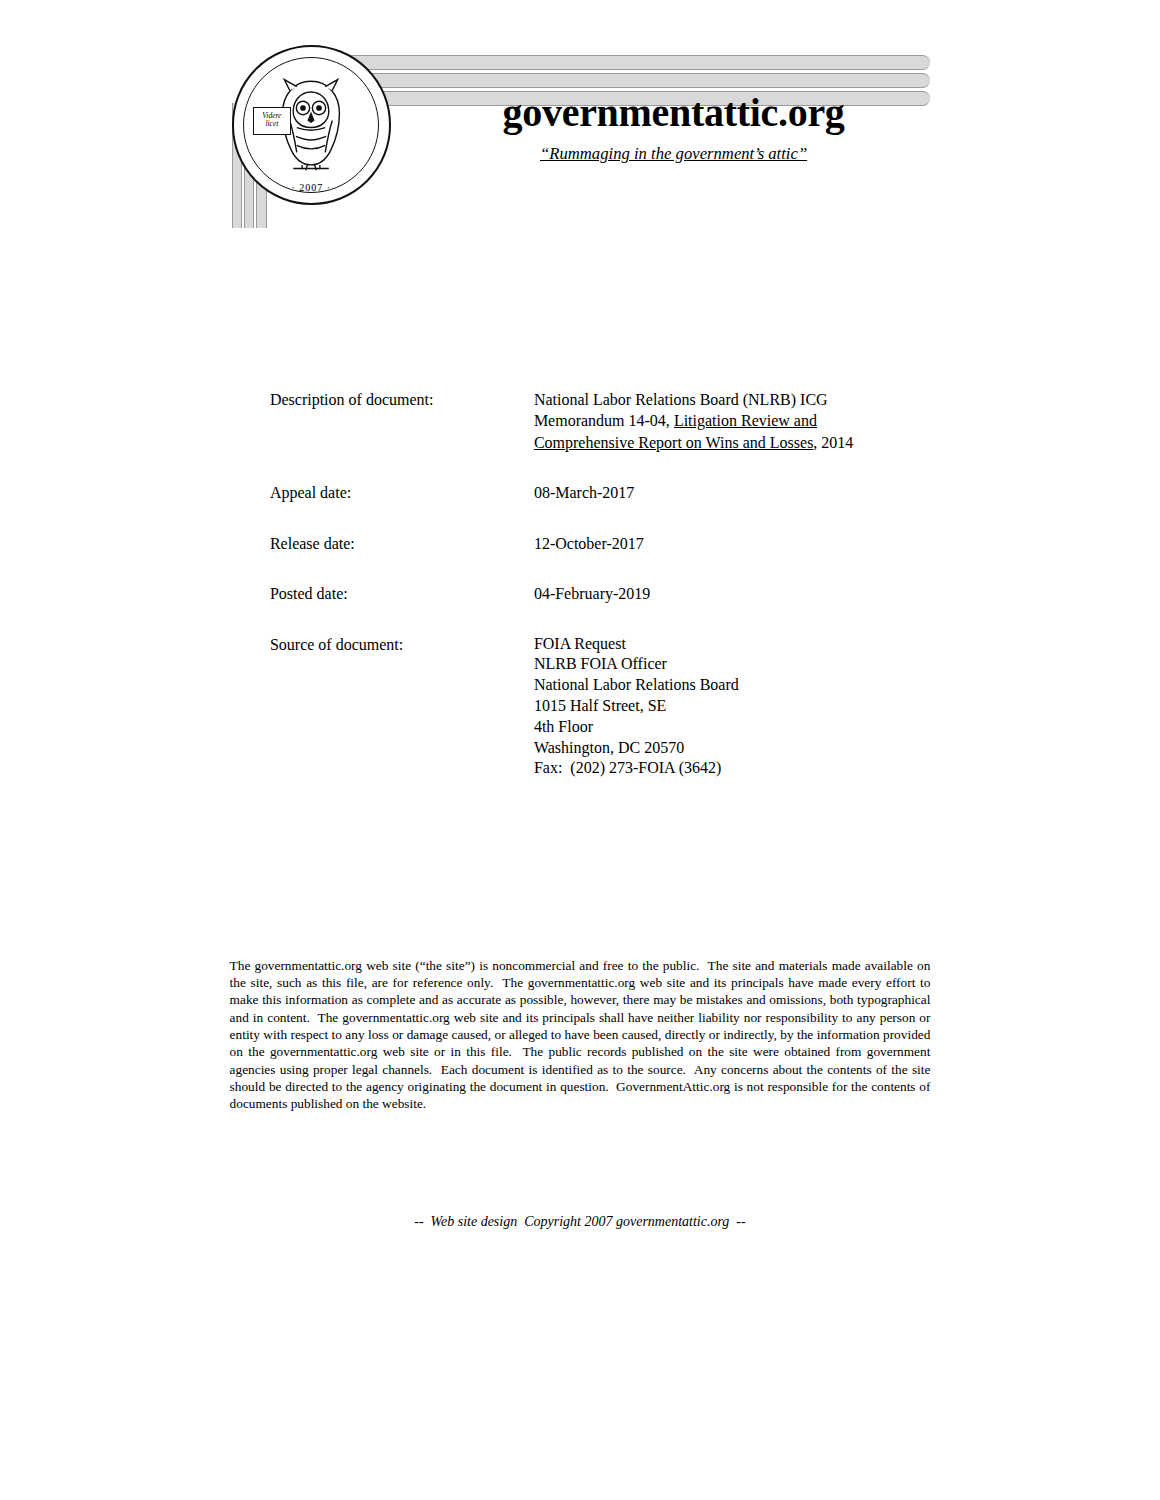Videre
licet
· 2007 ·
governmentattic.org
“Rummaging in the government’s attic”
| Description of document: | National Labor Relations Board (NLRB) ICG Memorandum 14-04, Litigation Review and Comprehensive Report on Wins and Losses , 2014 |
| Appeal date: | 08-March-2017 |
| Release date: | 12-October-2017 |
| Posted date: | 04-February-2019 |
| Source of document: | FOIA Request NLRB FOIA Officer National Labor Relations Board 1015 Half Street, SE 4th Floor Washington, DC 20570 Fax: (202) 273-FOIA (3642) |
The governmentattic.org web site (“the site”) is noncommercial and free to the public. The site and materials made available on the site, such as this file, are for reference only. The governmentattic.org web site and its principals have made every effort to make this information as complete and as accurate as possible, however, there may be mistakes and omissions, both typographical and in content. The governmentattic.org web site and its principals shall have neither liability nor responsibility to any person or entity with respect to any loss or damage caused, or alleged to have been caused, directly or indirectly, by the information provided on the governmentattic.org web site or in this file. The public records published on the site were obtained from government agencies using proper legal channels. Each document is identified as to the source. Any concerns about the contents of the site should be directed to the agency originating the document in question. GovernmentAttic.org is not responsible for the contents of documents published on the website.
-- Web site design Copyright 2007 governmentattic.org --